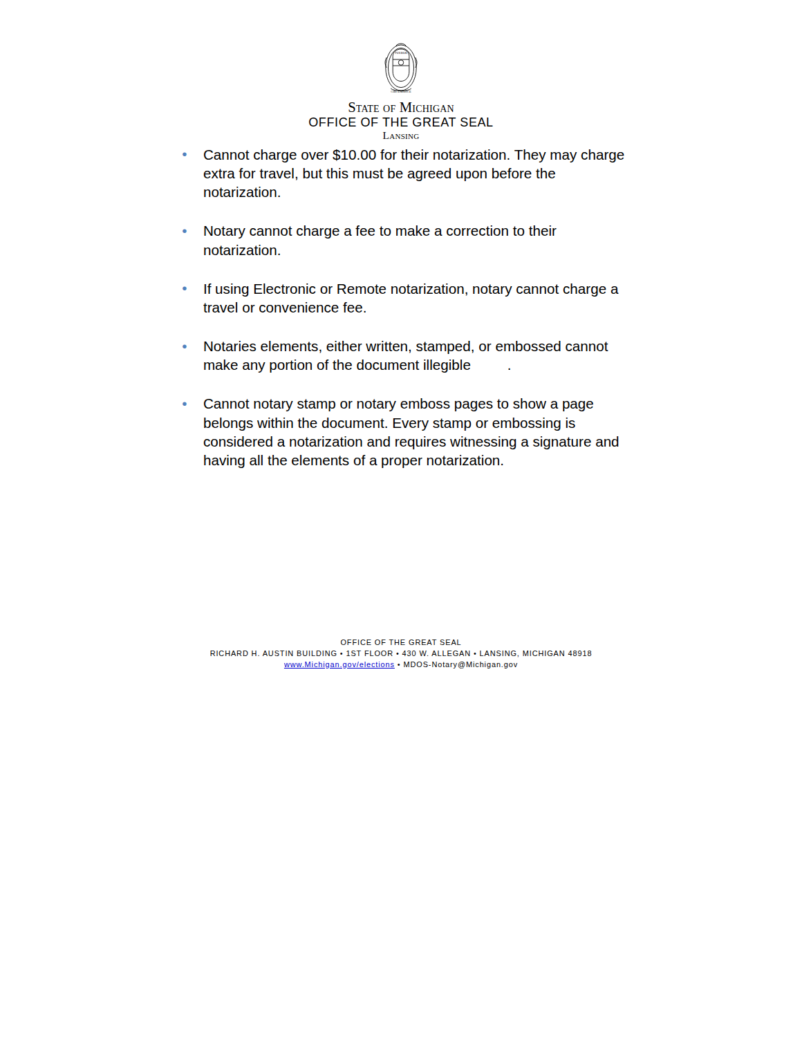State of Michigan
OFFICE OF THE GREAT SEAL
Lansing
Cannot charge over $10.00 for their notarization. They may charge extra for travel, but this must be agreed upon before the notarization.
Notary cannot charge a fee to make a correction to their notarization.
If using Electronic or Remote notarization, notary cannot charge a travel or convenience fee.
Notaries elements, either written, stamped, or embossed cannot make any portion of the document illegible .
Cannot notary stamp or notary emboss pages to show a page belongs within the document. Every stamp or embossing is considered a notarization and requires witnessing a signature and having all the elements of a proper notarization.
OFFICE OF THE GREAT SEAL
RICHARD H. AUSTIN BUILDING • 1ST FLOOR • 430 W. ALLEGAN • LANSING, MICHIGAN 48918
www.Michigan.gov/elections • MDOS-Notary@Michigan.gov